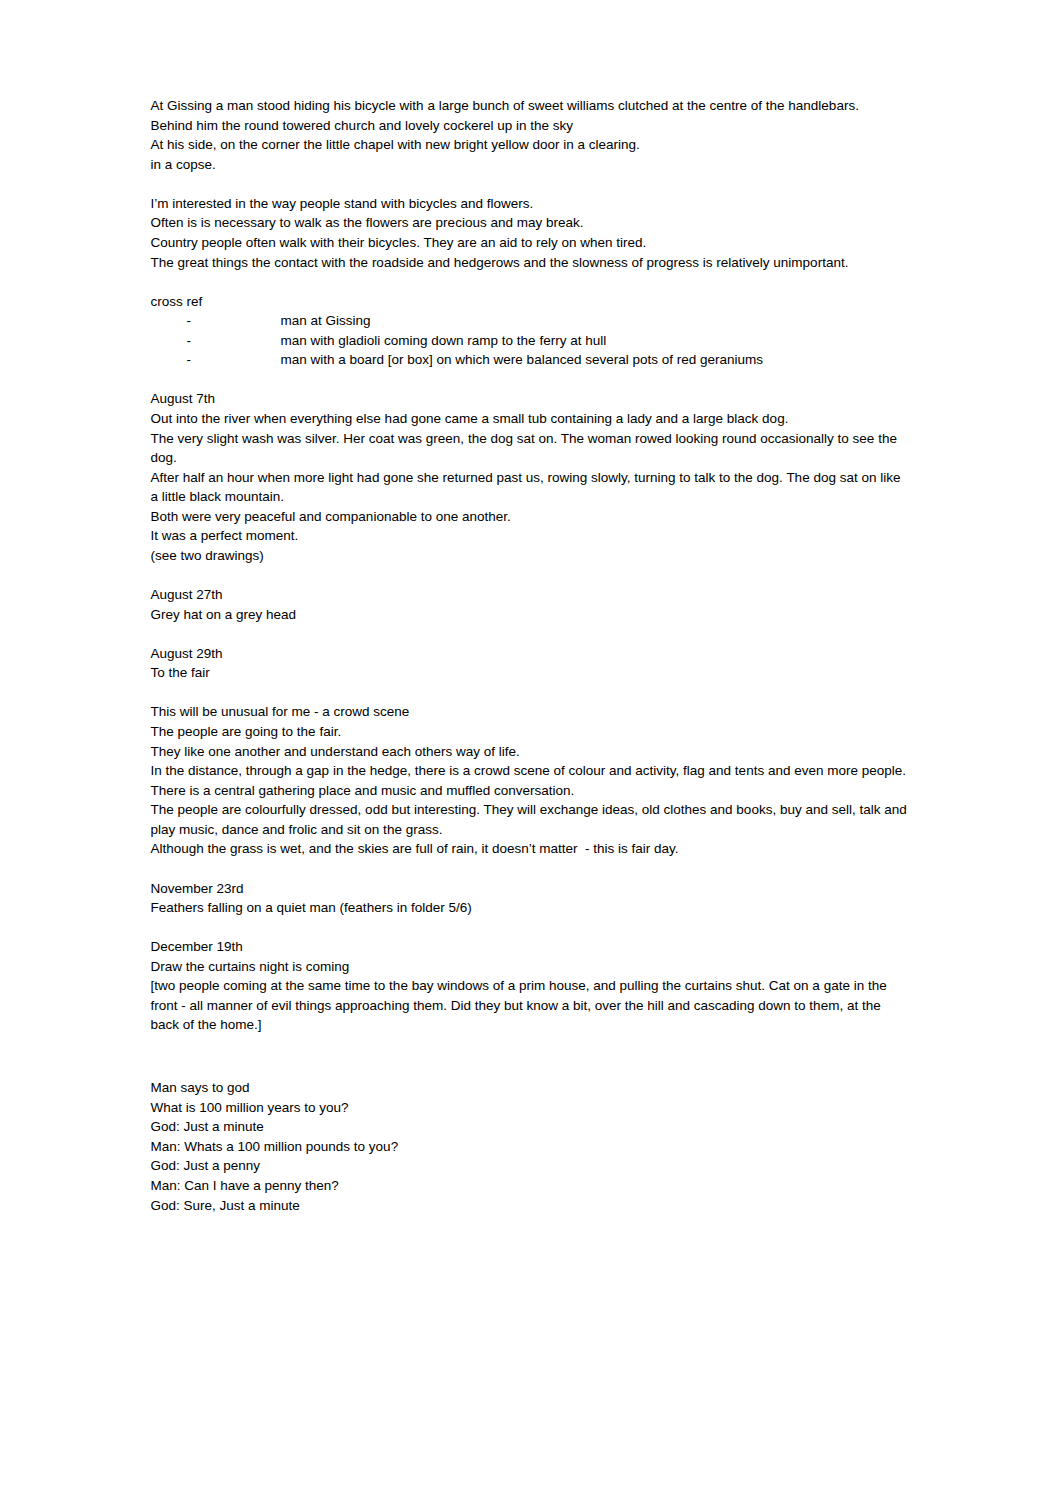At Gissing a man stood hiding his bicycle with a large bunch of sweet williams clutched at the centre of the handlebars.
Behind him the round towered church and lovely cockerel up in the sky
At his side, on the corner the little chapel with new bright yellow door in a clearing.
in a copse.
I’m interested in the way people stand with bicycles and flowers.
Often is is necessary to walk as the flowers are precious and may break.
Country people often walk with their bicycles. They are an aid to rely on when tired.
The great things the contact with the roadside and hedgerows and the slowness of progress is relatively unimportant.
cross ref
-man at Gissing
-man with gladioli coming down ramp to the ferry at hull
-man with a board [or box] on which were balanced several pots of red geraniums
August 7th
Out into the river when everything else had gone came a small tub containing a lady and a large black dog.
The very slight wash was silver. Her coat was green, the dog sat on. The woman rowed looking round occasionally to see the dog.
After half an hour when more light had gone she returned past us, rowing slowly, turning to talk to the dog. The dog sat on like a little black mountain.
Both were very peaceful and companionable to one another.
It was a perfect moment.
(see two drawings)
August 27th
Grey hat on a grey head
August 29th
To the fair
This will be unusual for me - a crowd scene
The people are going to the fair.
They like one another and understand each others way of life.
In the distance, through a gap in the hedge, there is a crowd scene of colour and activity, flag and tents and even more people.
There is a central gathering place and music and muffled conversation.
The people are colourfully dressed, odd but interesting. They will exchange ideas, old clothes and books, buy and sell, talk and play music, dance and frolic and sit on the grass.
Although the grass is wet, and the skies are full of rain, it doesn’t matter - this is fair day.
November 23rd
Feathers falling on a quiet man (feathers in folder 5/6)
December 19th
Draw the curtains night is coming
[two people coming at the same time to the bay windows of a prim house, and pulling the curtains shut. Cat on a gate in the front - all manner of evil things approaching them. Did they but know a bit, over the hill and cascading down to them, at the back of the home.]
Man says to god
What is 100 million years to you?
God: Just a minute
Man: Whats a 100 million pounds to you?
God: Just a penny
Man: Can I have a penny then?
God: Sure, Just a minute